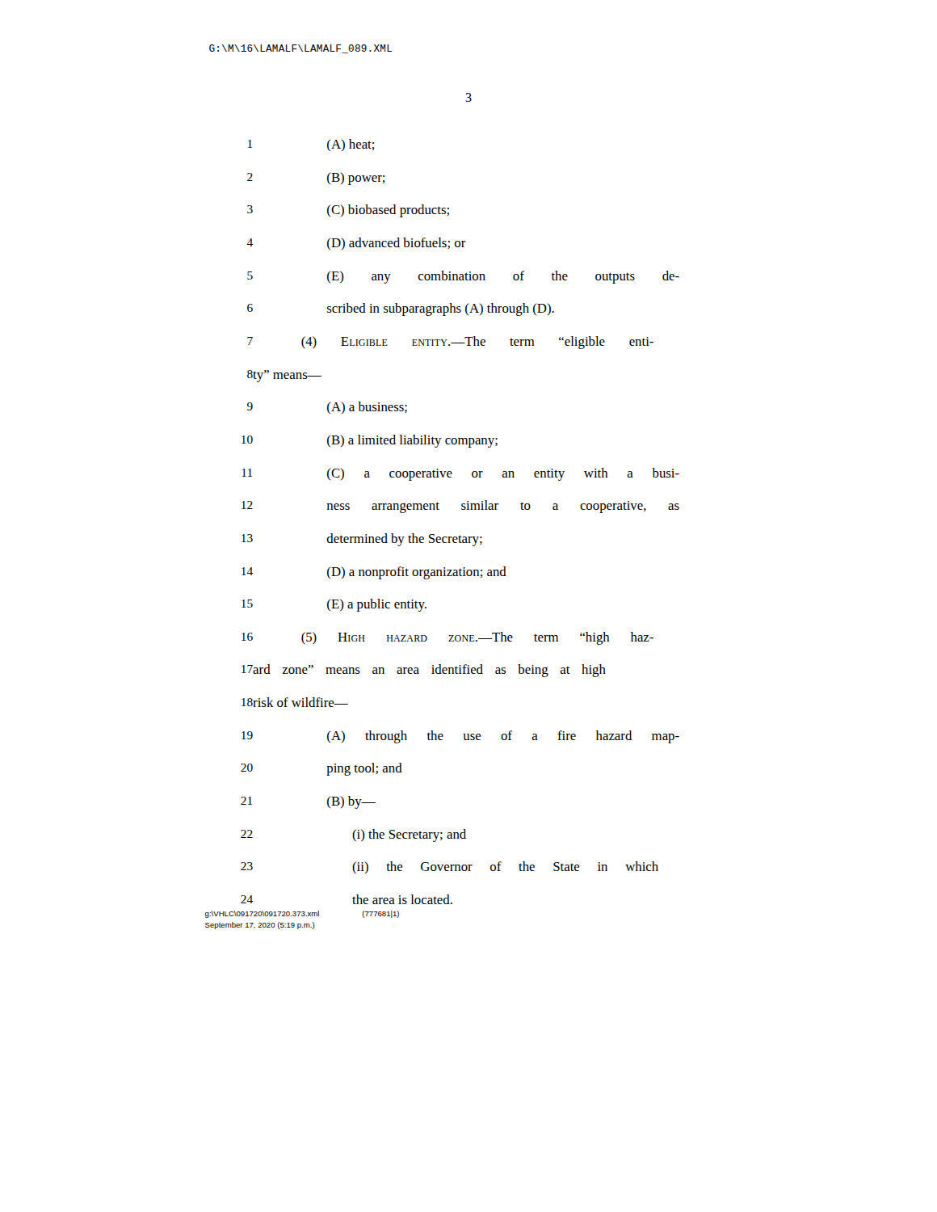G:\M\16\LAMALF\LAMALF_089.XML
3
| 1 | (A) heat; |
| 2 | (B) power; |
| 3 | (C) biobased products; |
| 4 | (D) advanced biofuels; or |
| 5 | (E) any combination of the outputs de- |
| 6 | scribed in subparagraphs (A) through (D). |
| 7 | (4) Eligible entity. —The term “eligible enti- |
| 8 | ty” means— |
| 9 | (A) a business; |
| 10 | (B) a limited liability company; |
| 11 | (C) a cooperative or an entity with a busi- |
| 12 | ness arrangement similar to a cooperative, as |
| 13 | determined by the Secretary; |
| 14 | (D) a nonprofit organization; and |
| 15 | (E) a public entity. |
| 16 | (5) High hazard zone. —The term “high haz- |
| 17 | ard zone” means an area identified as being at high |
| 18 | risk of wildfire— |
| 19 | (A) through the use of a fire hazard map- |
| 20 | ping tool; and |
| 21 | (B) by— |
| 22 | (i) the Secretary; and |
| 23 | (ii) the Governor of the State in which |
| 24 | the area is located. |
g:\VHLC\091720\091720.373.xml(777681|1)
September 17, 2020 (5:19 p.m.)